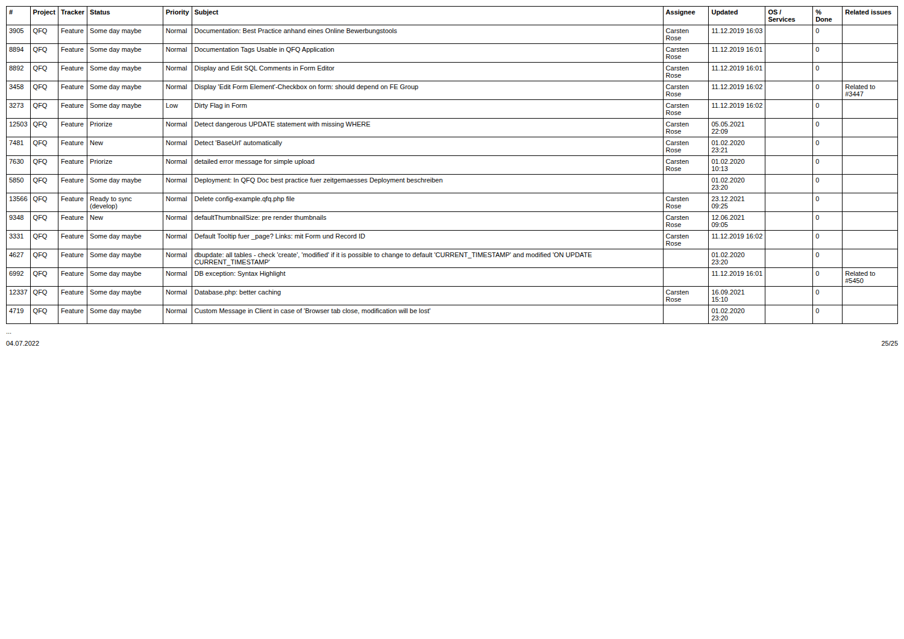| # | Project | Tracker | Status | Priority | Subject | Assignee | Updated | OS / Services | % Done | Related issues |
| --- | --- | --- | --- | --- | --- | --- | --- | --- | --- | --- |
| 3905 | QFQ | Feature | Some day maybe | Normal | Documentation: Best Practice anhand eines Online Bewerbungstools | Carsten Rose | 11.12.2019 16:03 | | 0 | |
| 8894 | QFQ | Feature | Some day maybe | Normal | Documentation Tags Usable in QFQ Application | Carsten Rose | 11.12.2019 16:01 | | 0 | |
| 8892 | QFQ | Feature | Some day maybe | Normal | Display and Edit SQL Comments in Form Editor | Carsten Rose | 11.12.2019 16:01 | | 0 | |
| 3458 | QFQ | Feature | Some day maybe | Normal | Display 'Edit Form Element'-Checkbox on form: should depend on FE Group | Carsten Rose | 11.12.2019 16:02 | | 0 | Related to #3447 |
| 3273 | QFQ | Feature | Some day maybe | Low | Dirty Flag in Form | Carsten Rose | 11.12.2019 16:02 | | 0 | |
| 12503 | QFQ | Feature | Priorize | Normal | Detect dangerous UPDATE statement with missing WHERE | Carsten Rose | 05.05.2021 22:09 | | 0 | |
| 7481 | QFQ | Feature | New | Normal | Detect 'BaseUrl' automatically | Carsten Rose | 01.02.2020 23:21 | | 0 | |
| 7630 | QFQ | Feature | Priorize | Normal | detailed error message for simple upload | Carsten Rose | 01.02.2020 10:13 | | 0 | |
| 5850 | QFQ | Feature | Some day maybe | Normal | Deployment: In QFQ Doc best practice fuer zeitgemaesses Deployment beschreiben | | 01.02.2020 23:20 | | 0 | |
| 13566 | QFQ | Feature | Ready to sync (develop) | Normal | Delete config-example.qfq.php file | Carsten Rose | 23.12.2021 09:25 | | 0 | |
| 9348 | QFQ | Feature | New | Normal | defaultThumbnailSize: pre render thumbnails | Carsten Rose | 12.06.2021 09:05 | | 0 | |
| 3331 | QFQ | Feature | Some day maybe | Normal | Default Tooltip fuer _page? Links: mit Form und Record ID | Carsten Rose | 11.12.2019 16:02 | | 0 | |
| 4627 | QFQ | Feature | Some day maybe | Normal | dbupdate: all tables - check 'create', 'modified' if it is possible to change to default 'CURRENT_TIMESTAMP' and modified 'ON UPDATE CURRENT_TIMESTAMP' | | 01.02.2020 23:20 | | 0 | |
| 6992 | QFQ | Feature | Some day maybe | Normal | DB exception: Syntax Highlight | | 11.12.2019 16:01 | | 0 | Related to #5450 |
| 12337 | QFQ | Feature | Some day maybe | Normal | Database.php: better caching | Carsten Rose | 16.09.2021 15:10 | | 0 | |
| 4719 | QFQ | Feature | Some day maybe | Normal | Custom Message in Client in case of 'Browser tab close, modification will be lost' | | 01.02.2020 23:20 | | 0 | |
...
04.07.2022 25/25